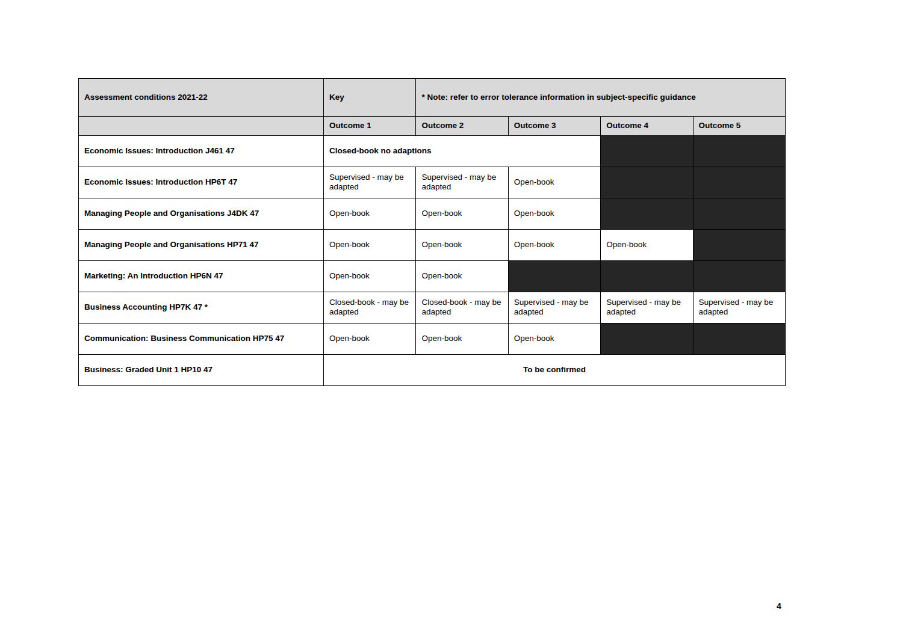| Assessment conditions 2021-22 | Key | * Note: refer to error tolerance information in subject-specific guidance |
| | Outcome 1 | Outcome 2 | Outcome 3 | Outcome 4 | Outcome 5 |
| Economic Issues: Introduction J461 47 | Closed-book no adaptions | | |
| Economic Issues: Introduction HP6T 47 | Supervised - may be adapted | Supervised - may be adapted | Open-book | | |
| Managing People and Organisations J4DK 47 | Open-book | Open-book | Open-book | | |
| Managing People and Organisations HP71 47 | Open-book | Open-book | Open-book | Open-book | |
| Marketing: An Introduction HP6N 47 | Open-book | Open-book | | | |
| Business Accounting HP7K 47 * | Closed-book - may be adapted | Closed-book - may be adapted | Supervised - may be adapted | Supervised - may be adapted | Supervised - may be adapted |
| Communication: Business Communication HP75 47 | Open-book | Open-book | Open-book | | |
| Business: Graded Unit 1 HP10 47 | To be confirmed |
4